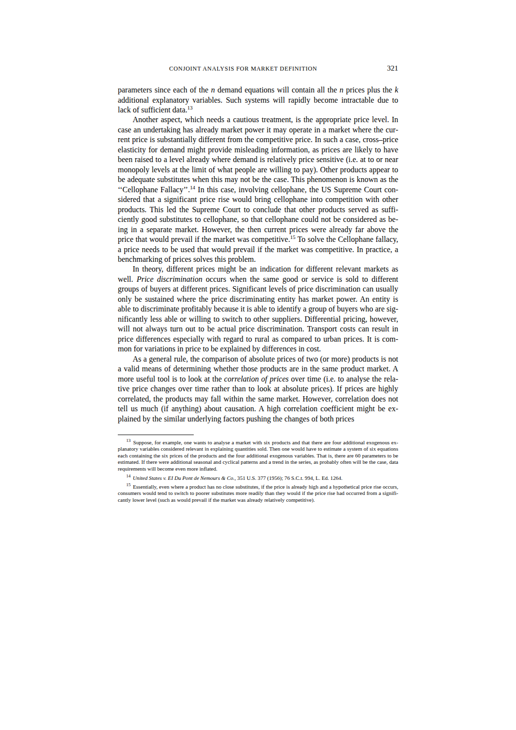Conjoint analysis for market definition 321
parameters since each of the n demand equations will contain all the n prices plus the k additional explanatory variables. Such systems will rapidly become intractable due to lack of sufficient data.13
Another aspect, which needs a cautious treatment, is the appropriate price level. In case an undertaking has already market power it may operate in a market where the current price is substantially different from the competitive price. In such a case, cross–price elasticity for demand might provide misleading information, as prices are likely to have been raised to a level already where demand is relatively price sensitive (i.e. at to or near monopoly levels at the limit of what people are willing to pay). Other products appear to be adequate substitutes when this may not be the case. This phenomenon is known as the ‘‘Cellophane Fallacy’’.14 In this case, involving cellophane, the US Supreme Court considered that a significant price rise would bring cellophane into competition with other products. This led the Supreme Court to conclude that other products served as sufficiently good substitutes to cellophane, so that cellophane could not be considered as being in a separate market. However, the then current prices were already far above the price that would prevail if the market was competitive.15 To solve the Cellophane fallacy, a price needs to be used that would prevail if the market was competitive. In practice, a benchmarking of prices solves this problem.
In theory, different prices might be an indication for different relevant markets as well. Price discrimination occurs when the same good or service is sold to different groups of buyers at different prices. Significant levels of price discrimination can usually only be sustained where the price discriminating entity has market power. An entity is able to discriminate profitably because it is able to identify a group of buyers who are significantly less able or willing to switch to other suppliers. Differential pricing, however, will not always turn out to be actual price discrimination. Transport costs can result in price differences especially with regard to rural as compared to urban prices. It is common for variations in price to be explained by differences in cost.
As a general rule, the comparison of absolute prices of two (or more) products is not a valid means of determining whether those products are in the same product market. A more useful tool is to look at the correlation of prices over time (i.e. to analyse the relative price changes over time rather than to look at absolute prices). If prices are highly correlated, the products may fall within the same market. However, correlation does not tell us much (if anything) about causation. A high correlation coefficient might be explained by the similar underlying factors pushing the changes of both prices
13 Suppose, for example, one wants to analyse a market with six products and that there are four additional exogenous explanatory variables considered relevant in explaining quantities sold. Then one would have to estimate a system of six equations each containing the six prices of the products and the four additional exogenous variables. That is, there are 60 parameters to be estimated. If there were additional seasonal and cyclical patterns and a trend in the series, as probably often will be the case, data requirements will become even more inflated.
14 United States v. EI Du Pont de Nemours & Co., 351 U.S. 377 (1956); 76 S.C.t. 994, L. Ed. 1264.
15 Essentially, even where a product has no close substitutes, if the price is already high and a hypothetical price rise occurs, consumers would tend to switch to poorer substitutes more readily than they would if the price rise had occurred from a significantly lower level (such as would prevail if the market was already relatively competitive).